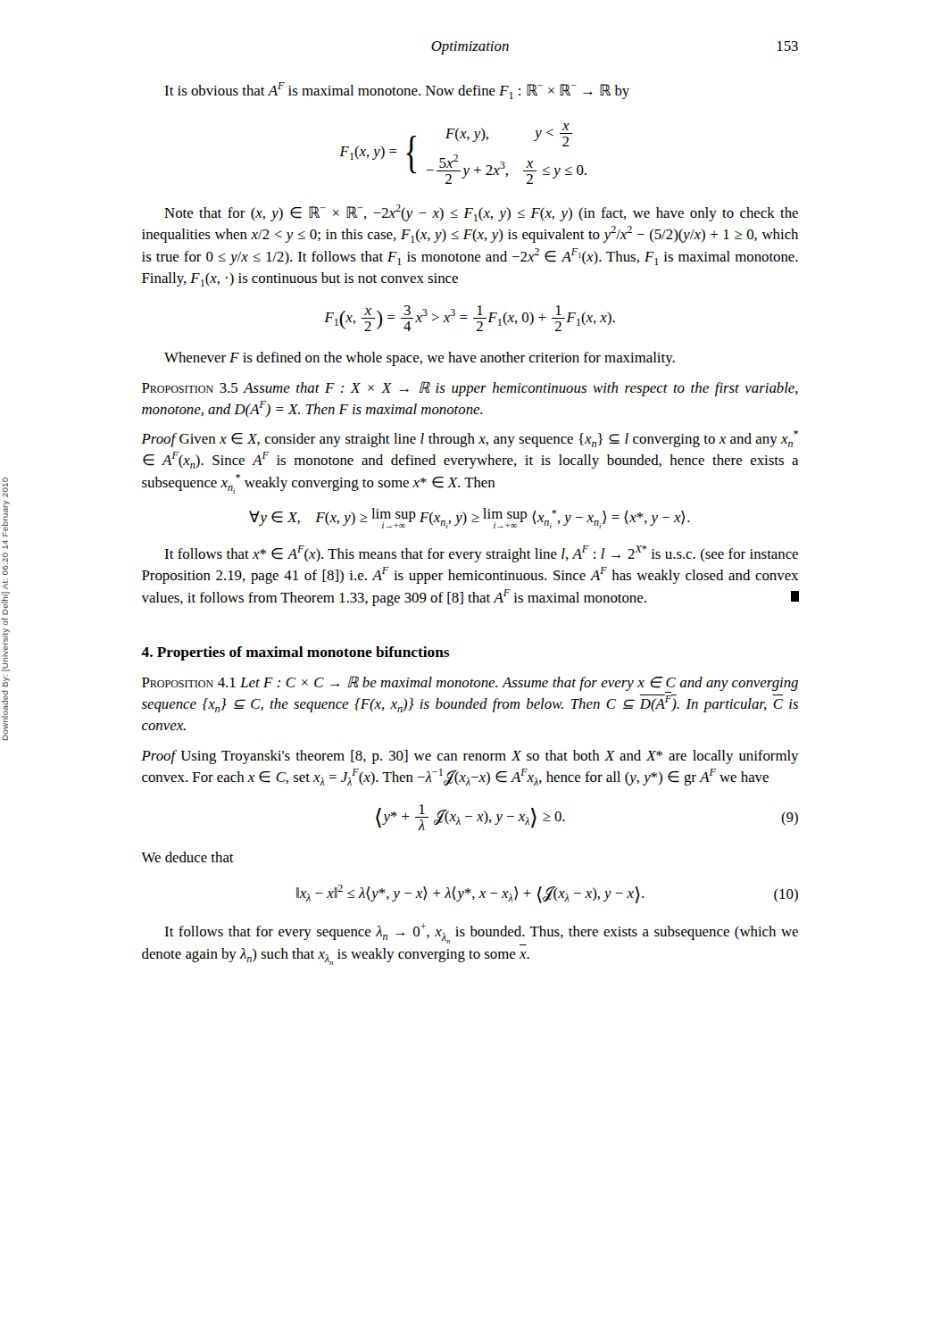Downloaded By: [University of Delhi] At: 06:20 14 February 2010
Optimization 153
It is obvious that AF is maximal monotone. Now define F1 : ℝ− × ℝ− → ℝ by
F1(x, y) = {
| F ( x , y ), | y < x 2 |
| − 5 x 2 2 y + 2 x 3 , | x 2 ≤ y ≤ 0. |
Note that for (x, y) ∈ ℝ− × ℝ−, −2x2(y − x) ≤ F1(x, y) ≤ F(x, y) (in fact, we have only to check the inequalities when x/2 < y ≤ 0; in this case, F1(x, y) ≤ F(x, y) is equivalent to y2/x2 − (5/2)(y/x) + 1 ≥ 0, which is true for 0 ≤ y/x ≤ 1/2). It follows that F1 is monotone and −2x2 ∈ AF1(x). Thus, F1 is maximal monotone. Finally, F1(x, ·) is continuous but is not convex since
F1(x, x 2) = 34 x3 > x3 = 12 F1(x, 0) + 12 F1(x, x).
Whenever F is defined on the whole space, we have another criterion for maximality.
Proposition 3.5 Assume that F : X × X → ℝ is upper hemicontinuous with respect to the first variable, monotone, and D(AF) = X. Then F is maximal monotone.
Proof Given x ∈ X, consider any straight line l through x, any sequence {xn} ⊆ l converging to x and any xn* ∈ AF(xn). Since AF is monotone and defined everywhere, it is locally bounded, hence there exists a subsequence xni* weakly converging to some x* ∈ X. Then
∀y ∈ X, F(x, y) ≥ lim sup i→+∞ F(xni, y) ≥ lim sup i→+∞ ⟨xni*, y − xni⟩ = ⟨x*, y − x⟩.
It follows that x* ∈ AF(x). This means that for every straight line l, AF : l → 2X* is u.s.c. (see for instance Proposition 2.19, page 41 of [8]) i.e. AF is upper hemicontinuous. Since AF has weakly closed and convex values, it follows from Theorem 1.33, page 309 of [8] that AF is maximal monotone.
4. Properties of maximal monotone bifunctions
Proposition 4.1 Let F : C × C → ℝ be maximal monotone. Assume that for every x ∈ C and any converging sequence {xn} ⊆ C, the sequence {F(x, xn)} is bounded from below. Then C ⊆ D(AF). In particular, C is convex.
Proof Using Troyanski's theorem [8, p. 30] we can renorm X so that both X and X* are locally uniformly convex. For each x ∈ C, set xλ = JλF(x). Then −λ−1𝒥(xλ−x) ∈ AFxλ, hence for all (y, y*) ∈ gr AF we have
⟨y* + 1 λ 𝒥(xλ − x), y − xλ⟩ ≥ 0. (9)
We deduce that
‖xλ − x‖2 ≤ λ⟨y*, y − x⟩ + λ⟨y*, x − xλ⟩ + ⟨𝒥(xλ − x), y − x⟩. (10)
It follows that for every sequence λn → 0+, xλn is bounded. Thus, there exists a subsequence (which we denote again by λn) such that xλn is weakly converging to some x.